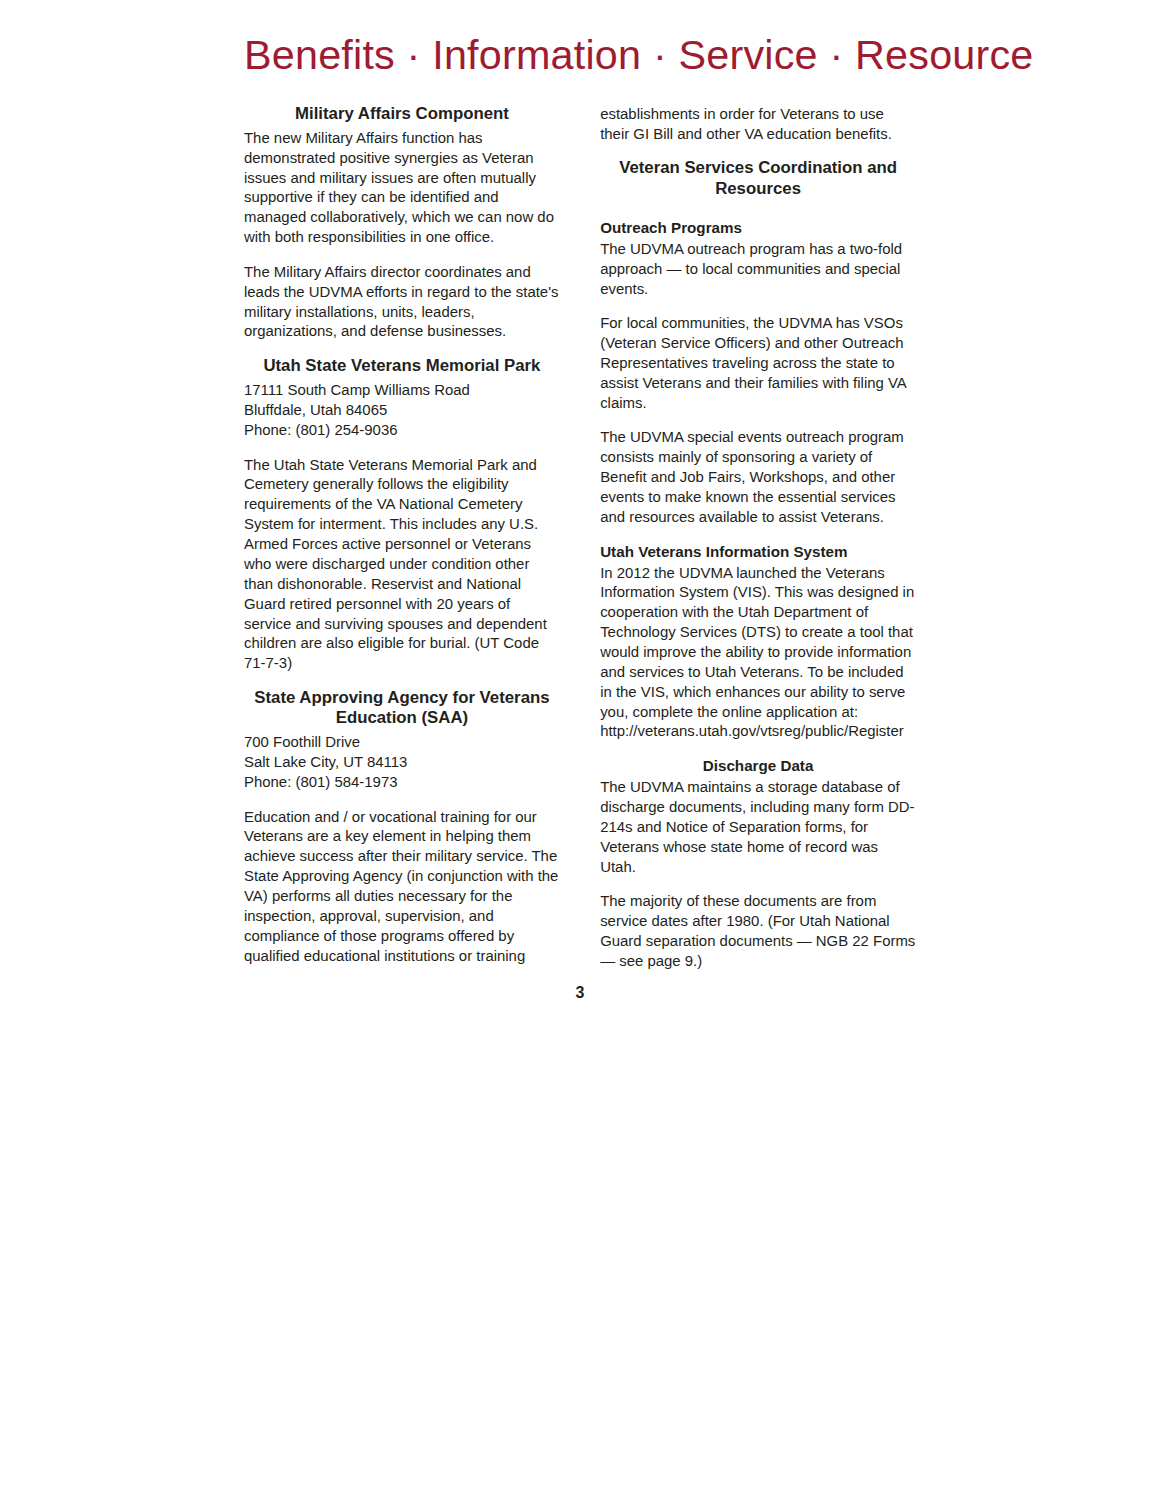Benefits · Information · Service · Resource
Military Affairs Component
The new Military Affairs function has demonstrated positive synergies as Veteran issues and military issues are often mutually supportive if they can be identified and managed collaboratively, which we can now do with both responsibilities in one office.
The Military Affairs director coordinates and leads the UDVMA efforts in regard to the state's military installations, units, leaders, organizations, and defense businesses.
Utah State Veterans Memorial Park
17111 South Camp Williams Road
Bluffdale, Utah 84065
Phone: (801) 254-9036
The Utah State Veterans Memorial Park and Cemetery generally follows the eligibility requirements of the VA National Cemetery System for interment. This includes any U.S. Armed Forces active personnel or Veterans who were discharged under condition other than dishonorable. Reservist and National Guard retired personnel with 20 years of service and surviving spouses and dependent children are also eligible for burial. (UT Code 71-7-3)
State Approving Agency for Veterans Education (SAA)
700 Foothill Drive
Salt Lake City, UT 84113
Phone: (801) 584-1973
Education and / or vocational training for our Veterans are a key element in helping them achieve success after their military service. The State Approving Agency (in conjunction with the VA) performs all duties necessary for the inspection, approval, supervision, and compliance of those programs offered by qualified educational institutions or training establishments in order for Veterans to use their GI Bill and other VA education benefits.
Veteran Services Coordination and Resources
Outreach Programs
The UDVMA outreach program has a two-fold approach — to local communities and special events.
For local communities, the UDVMA has VSOs (Veteran Service Officers) and other Outreach Representatives traveling across the state to assist Veterans and their families with filing VA claims.
The UDVMA special events outreach program consists mainly of sponsoring a variety of Benefit and Job Fairs, Workshops, and other events to make known the essential services and resources available to assist Veterans.
Utah Veterans Information System
In 2012 the UDVMA launched the Veterans Information System (VIS). This was designed in cooperation with the Utah Department of Technology Services (DTS) to create a tool that would improve the ability to provide information and services to Utah Veterans. To be included in the VIS, which enhances our ability to serve you, complete the online application at: http://veterans.utah.gov/vtsreg/public/Register
Discharge Data
The UDVMA maintains a storage database of discharge documents, including many form DD-214s and Notice of Separation forms, for Veterans whose state home of record was Utah.
The majority of these documents are from service dates after 1980. (For Utah National Guard separation documents — NGB 22 Forms — see page 9.)
3